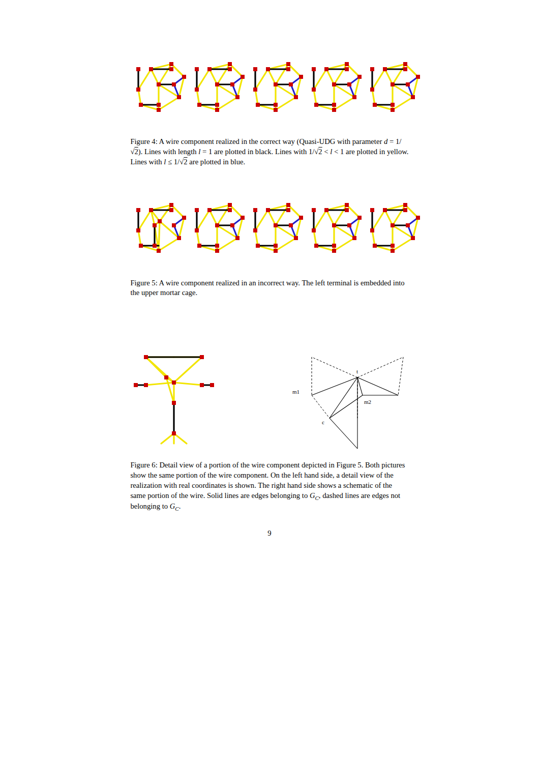Figure 4: A wire component realized in the correct way (Quasi-UDG with parameter d = 1/√2). Lines with length l = 1 are plotted in black. Lines with 1/√2 < l < 1 are plotted in yellow. Lines with l ≤ 1/√2 are plotted in blue.
Figure 5: A wire component realized in an incorrect way. The left terminal is embedded into the upper mortar cage.
t m1 m2 c
Figure 6: Detail view of a portion of the wire component depicted in Figure 5. Both pictures show the same portion of the wire component. On the left hand side, a detail view of the realization with real coordinates is shown. The right hand side shows a schematic of the same portion of the wire. Solid lines are edges belonging to GC, dashed lines are edges not belonging to GC.
9